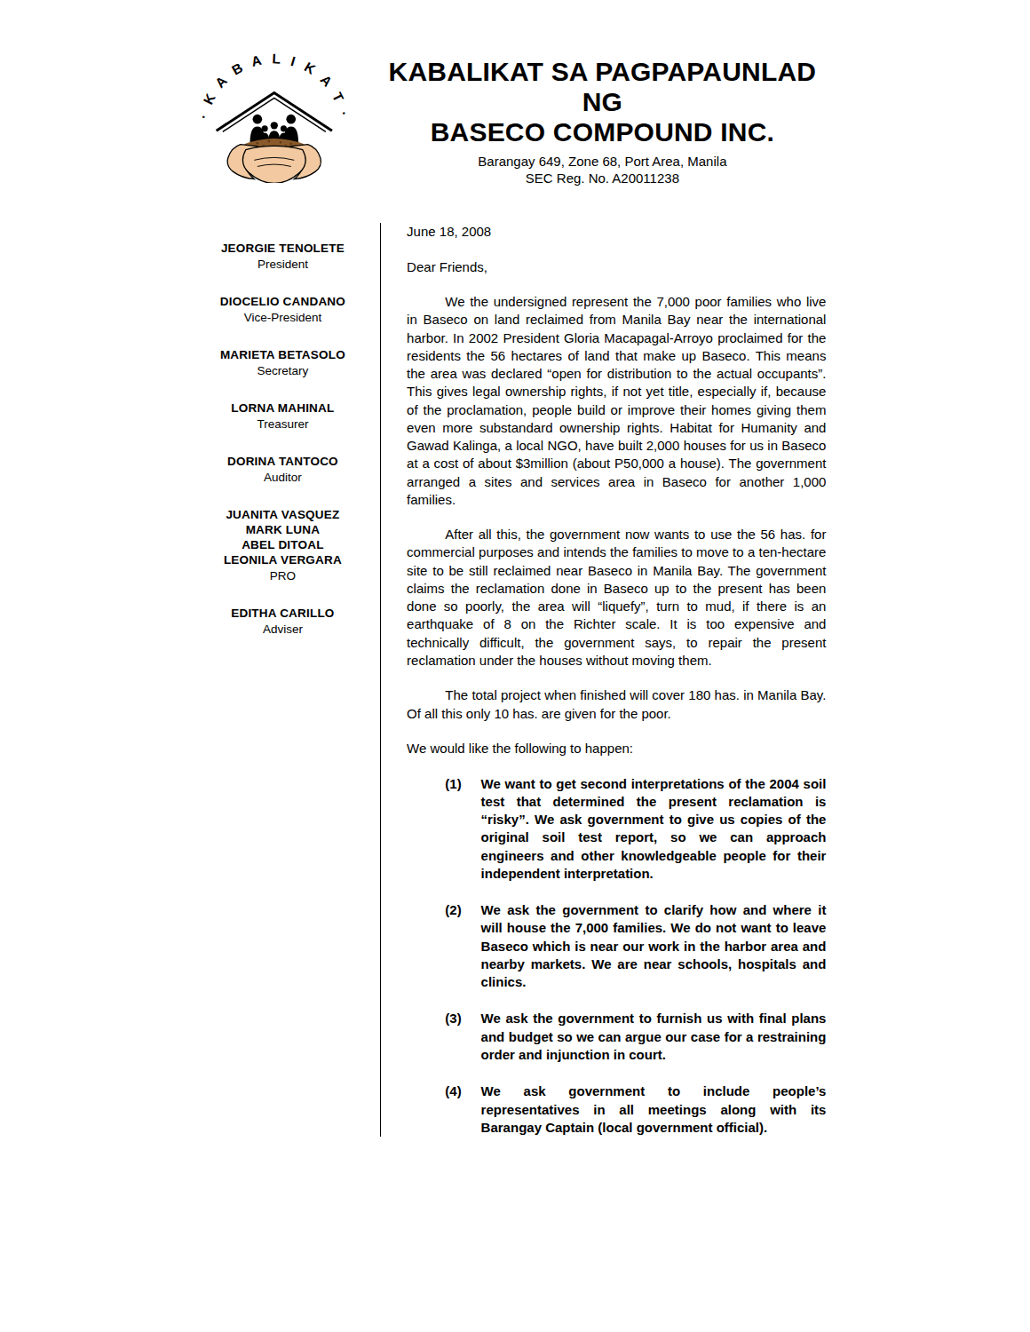· K A B A L I K A T ·
KABALIKAT SA PAGPAPAUNLAD NG
BASECO COMPOUND INC.
Barangay 649, Zone 68, Port Area, Manila
SEC Reg. No. A20011238
JEORGIE TENOLETE
President
DIOCELIO CANDANO
Vice-President
MARIETA BETASOLO
Secretary
LORNA MAHINAL
Treasurer
DORINA TANTOCO
Auditor
JUANITA VASQUEZ
MARK LUNA
ABEL DITOAL
LEONILA VERGARA
PRO
EDITHA CARILLO
Adviser
June 18, 2008
Dear Friends,
We the undersigned represent the 7,000 poor families who live in Baseco on land reclaimed from Manila Bay near the international harbor. In 2002 President Gloria Macapagal-Arroyo proclaimed for the residents the 56 hectares of land that make up Baseco. This means the area was declared “open for distribution to the actual occupants”. This gives legal ownership rights, if not yet title, especially if, because of the proclamation, people build or improve their homes giving them even more substandard ownership rights. Habitat for Humanity and Gawad Kalinga, a local NGO, have built 2,000 houses for us in Baseco at a cost of about $3million (about P50,000 a house). The government arranged a sites and services area in Baseco for another 1,000 families.
After all this, the government now wants to use the 56 has. for commercial purposes and intends the families to move to a ten-hectare site to be still reclaimed near Baseco in Manila Bay. The government claims the reclamation done in Baseco up to the present has been done so poorly, the area will “liquefy”, turn to mud, if there is an earthquake of 8 on the Richter scale. It is too expensive and technically difficult, the government says, to repair the present reclamation under the houses without moving them.
The total project when finished will cover 180 has. in Manila Bay. Of all this only 10 has. are given for the poor.
We would like the following to happen:
(1) We want to get second interpretations of the 2004 soil test that determined the present reclamation is “risky”. We ask government to give us copies of the original soil test report, so we can approach engineers and other knowledgeable people for their independent interpretation.
(2) We ask the government to clarify how and where it will house the 7,000 families. We do not want to leave Baseco which is near our work in the harbor area and nearby markets. We are near schools, hospitals and clinics.
(3) We ask the government to furnish us with final plans and budget so we can argue our case for a restraining order and injunction in court.
(4) We ask government to include people’s representatives in all meetings along with its Barangay Captain (local government official).